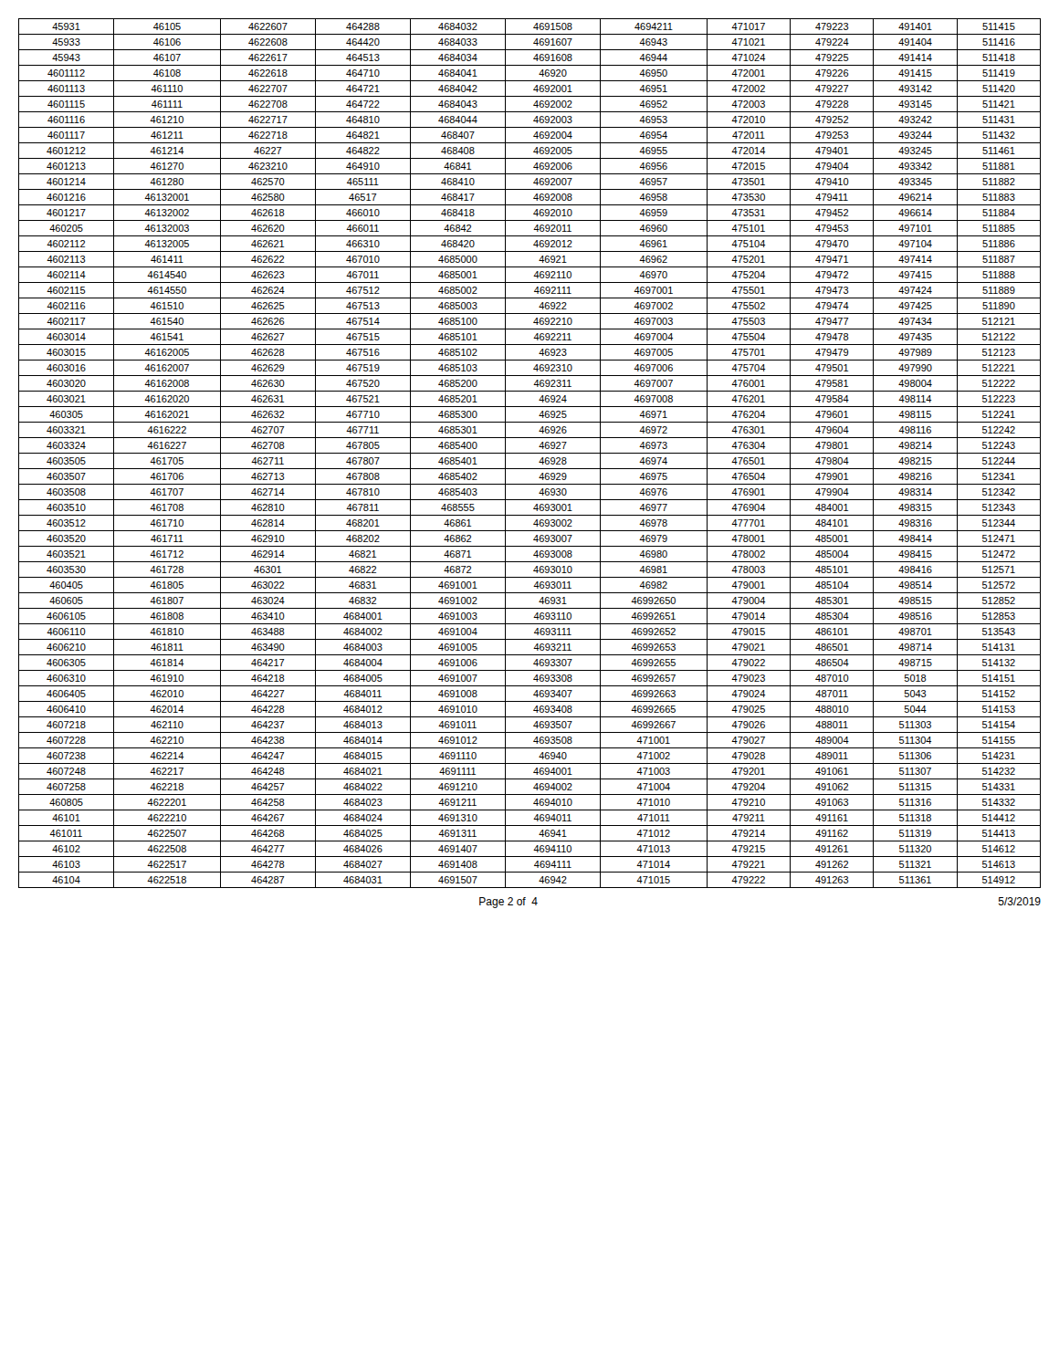| 45931 | 46105 | 4622607 | 464288 | 4684032 | 4691508 | 4694211 | 471017 | 479223 | 491401 | 511415 |
| 45933 | 46106 | 4622608 | 464420 | 4684033 | 4691607 | 46943 | 471021 | 479224 | 491404 | 511416 |
| 45943 | 46107 | 4622617 | 464513 | 4684034 | 4691608 | 46944 | 471024 | 479225 | 491414 | 511418 |
| 4601112 | 46108 | 4622618 | 464710 | 4684041 | 46920 | 46950 | 472001 | 479226 | 491415 | 511419 |
| 4601113 | 461110 | 4622707 | 464721 | 4684042 | 4692001 | 46951 | 472002 | 479227 | 493142 | 511420 |
| 4601115 | 461111 | 4622708 | 464722 | 4684043 | 4692002 | 46952 | 472003 | 479228 | 493145 | 511421 |
| 4601116 | 461210 | 4622717 | 464810 | 4684044 | 4692003 | 46953 | 472010 | 479252 | 493242 | 511431 |
| 4601117 | 461211 | 4622718 | 464821 | 468407 | 4692004 | 46954 | 472011 | 479253 | 493244 | 511432 |
| 4601212 | 461214 | 46227 | 464822 | 468408 | 4692005 | 46955 | 472014 | 479401 | 493245 | 511461 |
| 4601213 | 461270 | 4623210 | 464910 | 46841 | 4692006 | 46956 | 472015 | 479404 | 493342 | 511881 |
| 4601214 | 461280 | 462570 | 465111 | 468410 | 4692007 | 46957 | 473501 | 479410 | 493345 | 511882 |
| 4601216 | 46132001 | 462580 | 46517 | 468417 | 4692008 | 46958 | 473530 | 479411 | 496214 | 511883 |
| 4601217 | 46132002 | 462618 | 466010 | 468418 | 4692010 | 46959 | 473531 | 479452 | 496614 | 511884 |
| 460205 | 46132003 | 462620 | 466011 | 46842 | 4692011 | 46960 | 475101 | 479453 | 497101 | 511885 |
| 4602112 | 46132005 | 462621 | 466310 | 468420 | 4692012 | 46961 | 475104 | 479470 | 497104 | 511886 |
| 4602113 | 461411 | 462622 | 467010 | 4685000 | 46921 | 46962 | 475201 | 479471 | 497414 | 511887 |
| 4602114 | 4614540 | 462623 | 467011 | 4685001 | 4692110 | 46970 | 475204 | 479472 | 497415 | 511888 |
| 4602115 | 4614550 | 462624 | 467512 | 4685002 | 4692111 | 4697001 | 475501 | 479473 | 497424 | 511889 |
| 4602116 | 461510 | 462625 | 467513 | 4685003 | 46922 | 4697002 | 475502 | 479474 | 497425 | 511890 |
| 4602117 | 461540 | 462626 | 467514 | 4685100 | 4692210 | 4697003 | 475503 | 479477 | 497434 | 512121 |
| 4603014 | 461541 | 462627 | 467515 | 4685101 | 4692211 | 4697004 | 475504 | 479478 | 497435 | 512122 |
| 4603015 | 46162005 | 462628 | 467516 | 4685102 | 46923 | 4697005 | 475701 | 479479 | 497989 | 512123 |
| 4603016 | 46162007 | 462629 | 467519 | 4685103 | 4692310 | 4697006 | 475704 | 479501 | 497990 | 512221 |
| 4603020 | 46162008 | 462630 | 467520 | 4685200 | 4692311 | 4697007 | 476001 | 479581 | 498004 | 512222 |
| 4603021 | 46162020 | 462631 | 467521 | 4685201 | 46924 | 4697008 | 476201 | 479584 | 498114 | 512223 |
| 460305 | 46162021 | 462632 | 467710 | 4685300 | 46925 | 46971 | 476204 | 479601 | 498115 | 512241 |
| 4603321 | 4616222 | 462707 | 467711 | 4685301 | 46926 | 46972 | 476301 | 479604 | 498116 | 512242 |
| 4603324 | 4616227 | 462708 | 467805 | 4685400 | 46927 | 46973 | 476304 | 479801 | 498214 | 512243 |
| 4603505 | 461705 | 462711 | 467807 | 4685401 | 46928 | 46974 | 476501 | 479804 | 498215 | 512244 |
| 4603507 | 461706 | 462713 | 467808 | 4685402 | 46929 | 46975 | 476504 | 479901 | 498216 | 512341 |
| 4603508 | 461707 | 462714 | 467810 | 4685403 | 46930 | 46976 | 476901 | 479904 | 498314 | 512342 |
| 4603510 | 461708 | 462810 | 467811 | 468555 | 4693001 | 46977 | 476904 | 484001 | 498315 | 512343 |
| 4603512 | 461710 | 462814 | 468201 | 46861 | 4693002 | 46978 | 477701 | 484101 | 498316 | 512344 |
| 4603520 | 461711 | 462910 | 468202 | 46862 | 4693007 | 46979 | 478001 | 485001 | 498414 | 512471 |
| 4603521 | 461712 | 462914 | 46821 | 46871 | 4693008 | 46980 | 478002 | 485004 | 498415 | 512472 |
| 4603530 | 461728 | 46301 | 46822 | 46872 | 4693010 | 46981 | 478003 | 485101 | 498416 | 512571 |
| 460405 | 461805 | 463022 | 46831 | 4691001 | 4693011 | 46982 | 479001 | 485104 | 498514 | 512572 |
| 460605 | 461807 | 463024 | 46832 | 4691002 | 46931 | 46992650 | 479004 | 485301 | 498515 | 512852 |
| 4606105 | 461808 | 463410 | 4684001 | 4691003 | 4693110 | 46992651 | 479014 | 485304 | 498516 | 512853 |
| 4606110 | 461810 | 463488 | 4684002 | 4691004 | 4693111 | 46992652 | 479015 | 486101 | 498701 | 513543 |
| 4606210 | 461811 | 463490 | 4684003 | 4691005 | 4693211 | 46992653 | 479021 | 486501 | 498714 | 514131 |
| 4606305 | 461814 | 464217 | 4684004 | 4691006 | 4693307 | 46992655 | 479022 | 486504 | 498715 | 514132 |
| 4606310 | 461910 | 464218 | 4684005 | 4691007 | 4693308 | 46992657 | 479023 | 487010 | 5018 | 514151 |
| 4606405 | 462010 | 464227 | 4684011 | 4691008 | 4693407 | 46992663 | 479024 | 487011 | 5043 | 514152 |
| 4606410 | 462014 | 464228 | 4684012 | 4691010 | 4693408 | 46992665 | 479025 | 488010 | 5044 | 514153 |
| 4607218 | 462110 | 464237 | 4684013 | 4691011 | 4693507 | 46992667 | 479026 | 488011 | 511303 | 514154 |
| 4607228 | 462210 | 464238 | 4684014 | 4691012 | 4693508 | 471001 | 479027 | 489004 | 511304 | 514155 |
| 4607238 | 462214 | 464247 | 4684015 | 4691110 | 46940 | 471002 | 479028 | 489011 | 511306 | 514231 |
| 4607248 | 462217 | 464248 | 4684021 | 4691111 | 4694001 | 471003 | 479201 | 491061 | 511307 | 514232 |
| 4607258 | 462218 | 464257 | 4684022 | 4691210 | 4694002 | 471004 | 479204 | 491062 | 511315 | 514331 |
| 460805 | 4622201 | 464258 | 4684023 | 4691211 | 4694010 | 471010 | 479210 | 491063 | 511316 | 514332 |
| 46101 | 4622210 | 464267 | 4684024 | 4691310 | 4694011 | 471011 | 479211 | 491161 | 511318 | 514412 |
| 461011 | 4622507 | 464268 | 4684025 | 4691311 | 46941 | 471012 | 479214 | 491162 | 511319 | 514413 |
| 46102 | 4622508 | 464277 | 4684026 | 4691407 | 4694110 | 471013 | 479215 | 491261 | 511320 | 514612 |
| 46103 | 4622517 | 464278 | 4684027 | 4691408 | 4694111 | 471014 | 479221 | 491262 | 511321 | 514613 |
| 46104 | 4622518 | 464287 | 4684031 | 4691507 | 46942 | 471015 | 479222 | 491263 | 511361 | 514912 |
Page 2 of 4
5/3/2019